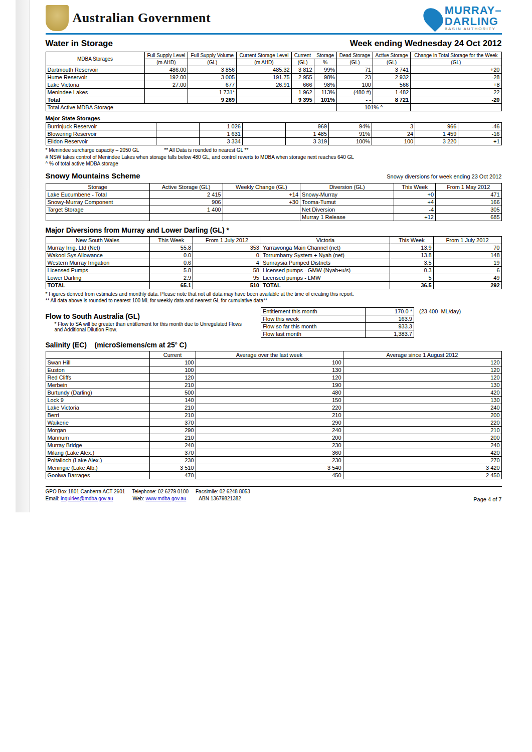Australian Government
MURRAY–
DARLING
BASIN AUTHORITY
Water in Storage Week ending Wednesday 24 Oct 2012
| MDBA Storages | Full Supply Level | Full Supply Volume | Current Storage Level | Current Storage | Dead Storage | Active Storage | Change in Total Storage for the Week |
| --- | --- | --- | --- | --- | --- | --- | --- |
| (m AHD) | (GL) | (m AHD) | (GL) | % | (GL) | (GL) | (GL) |
| Dartmouth Reservoir | 486.00 | 3 856 | 485.32 | 3 812 | 99% | 71 | 3 741 | +20 |
| Hume Reservoir | 192.00 | 3 005 | 191.75 | 2 955 | 98% | 23 | 2 932 | -28 |
| Lake Victoria | 27.00 | 677 | 26.91 | 666 | 98% | 100 | 566 | +8 |
| Menindee Lakes | | 1 731* | | 1 962 | 113% | (480 #) | 1 482 | -22 |
| Total | | 9 269 | | 9 395 | 101% | - - | 8 721 | -20 |
| Total Active MDBA Storage | 101% ^ | |
Major State Storages
| Burrinjuck Reservoir | | 1 026 | | 969 | 94% | 3 | 966 | -46 |
| Blowering Reservoir | | 1 631 | | 1 485 | 91% | 24 | 1 459 | -16 |
| Eildon Reservoir | | 3 334 | | 3 319 | 100% | 100 | 3 220 | +1 |
* Menindee surcharge capacity – 2050 GL ** All Data is rounded to nearest GL **
# NSW takes control of Menindee Lakes when storage falls below 480 GL, and control reverts to MDBA when storage next reaches 640 GL
^ % of total active MDBA storage
Snowy Mountains Scheme Snowy diversions for week ending 23 Oct 2012
| Storage | Active Storage (GL) | Weekly Change (GL) | Diversion (GL) | This Week | From 1 May 2012 |
| --- | --- | --- | --- | --- | --- |
| Lake Eucumbene - Total | 2 415 | +14 | Snowy-Murray | +0 | 471 |
| Snowy-Murray Component | 906 | +30 | Tooma-Tumut | +4 | 166 |
| Target Storage | 1 400 | | Net Diversion | -4 | 305 |
| | | | Murray 1 Release | +12 | 685 |
Major Diversions from Murray and Lower Darling (GL) *
| New South Wales | This Week | From 1 July 2012 | Victoria | This Week | From 1 July 2012 |
| --- | --- | --- | --- | --- | --- |
| Murray Irrig. Ltd (Net) | 55.8 | 353 | Yarrawonga Main Channel (net) | 13.9 | 70 |
| Wakool Sys Allowance | 0.0 | 0 | Torrumbarry System + Nyah (net) | 13.8 | 148 |
| Western Murray Irrigation | 0.6 | 4 | Sunraysia Pumped Districts | 3.5 | 19 |
| Licensed Pumps | 5.8 | 58 | Licensed pumps - GMW (Nyah+u/s) | 0.3 | 6 |
| Lower Darling | 2.9 | 95 | Licensed pumps - LMW | 5 | 49 |
| TOTAL | 65.1 | 510 | TOTAL | 36.5 | 292 |
* Figures derived from estimates and monthly data. Please note that not all data may have been available at the time of creating this report.
** All data above is rounded to nearest 100 ML for weekly data and nearest GL for cumulative data**
Flow to South Australia (GL)
* Flow to SA will be greater than entitlement for this month due to Unregulated Flows and Additional Dilution Flow.
| Entitlement this month | 170.0 * | (23 400 ML/day) |
| Flow this week | 163.9 | |
| Flow so far this month | 933.3 | |
| Flow last month | 1,383.7 | |
Salinity (EC) (microSiemens/cm at 25o C)
| | Current | Average over the last week | Average since 1 August 2012 |
| --- | --- | --- | --- |
| Swan Hill | 100 | 100 | 120 |
| Euston | 100 | 130 | 120 |
| Red Cliffs | 120 | 120 | 120 |
| Merbein | 210 | 190 | 130 |
| Burtundy (Darling) | 500 | 480 | 420 |
| Lock 9 | 140 | 150 | 130 |
| Lake Victoria | 210 | 220 | 240 |
| Berri | 210 | 210 | 200 |
| Waikerie | 370 | 290 | 220 |
| Morgan | 290 | 240 | 210 |
| Mannum | 210 | 200 | 200 |
| Murray Bridge | 240 | 230 | 240 |
| Milang (Lake Alex.) | 370 | 360 | 420 |
| Poltalloch (Lake Alex.) | 230 | 230 | 270 |
| Meningie (Lake Alb.) | 3 510 | 3 540 | 3 420 |
| Goolwa Barrages | 470 | 450 | 2 450 |
GPO Box 1801 Canberra ACT 2601 Telephone: 02 6279 0100 Facsimile: 02 6248 8053
Email: inquiries@mdba.gov.au Web: www.mdba.gov.au ABN 13679821382
Page 4 of 7